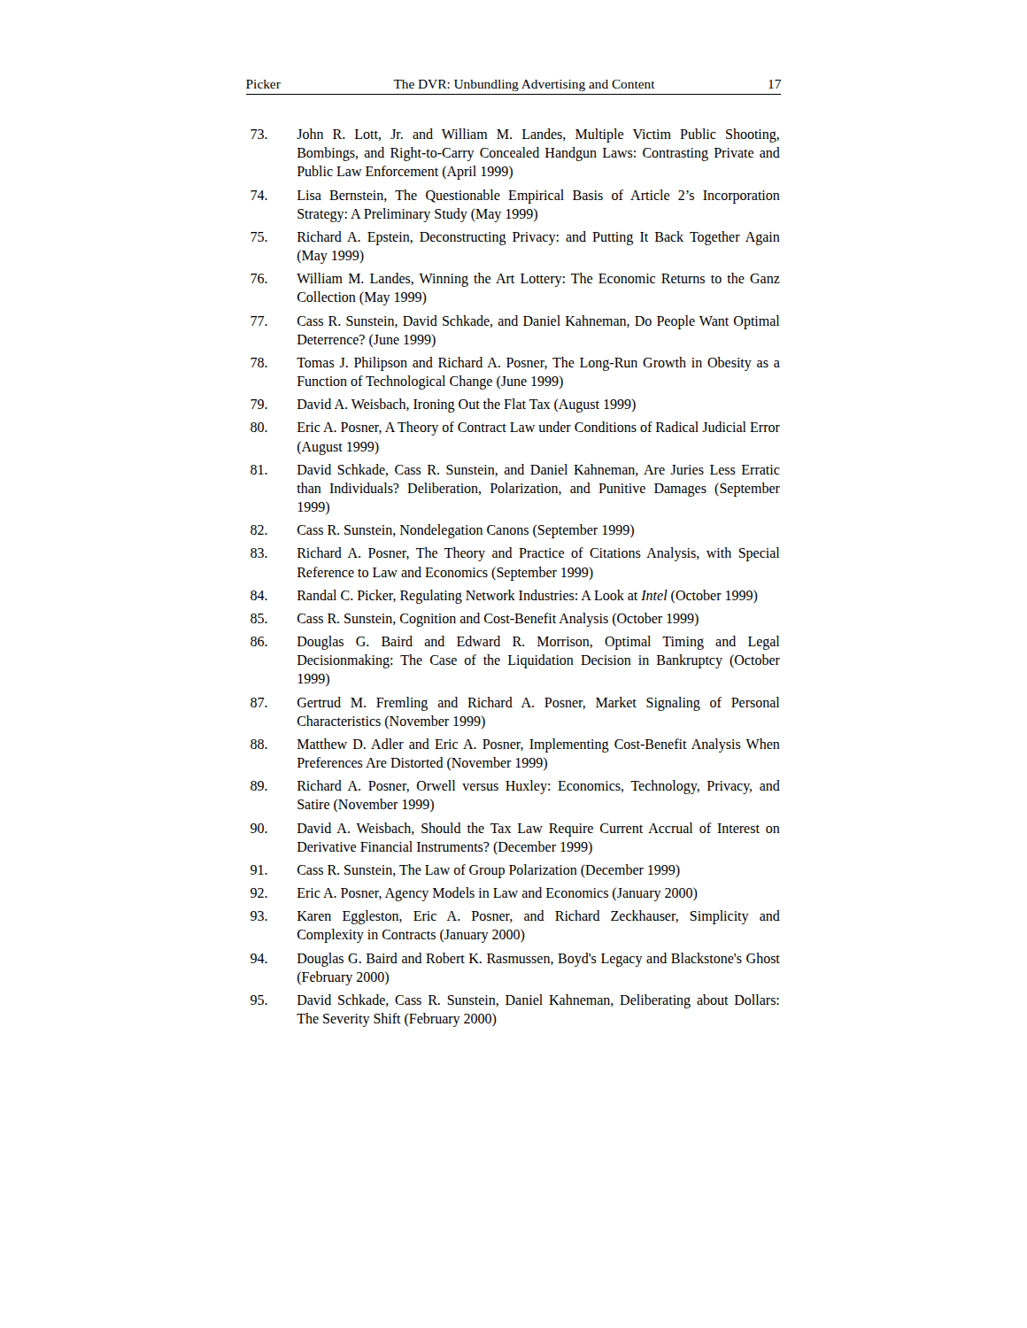Picker The DVR: Unbundling Advertising and Content 17
73. John R. Lott, Jr. and William M. Landes, Multiple Victim Public Shooting, Bombings, and Right-to-Carry Concealed Handgun Laws: Contrasting Private and Public Law Enforcement (April 1999)
74. Lisa Bernstein, The Questionable Empirical Basis of Article 2’s Incorporation Strategy: A Preliminary Study (May 1999)
75. Richard A. Epstein, Deconstructing Privacy: and Putting It Back Together Again (May 1999)
76. William M. Landes, Winning the Art Lottery: The Economic Returns to the Ganz Collection (May 1999)
77. Cass R. Sunstein, David Schkade, and Daniel Kahneman, Do People Want Optimal Deterrence? (June 1999)
78. Tomas J. Philipson and Richard A. Posner, The Long-Run Growth in Obesity as a Function of Technological Change (June 1999)
79. David A. Weisbach, Ironing Out the Flat Tax (August 1999)
80. Eric A. Posner, A Theory of Contract Law under Conditions of Radical Judicial Error (August 1999)
81. David Schkade, Cass R. Sunstein, and Daniel Kahneman, Are Juries Less Erratic than Individuals? Deliberation, Polarization, and Punitive Damages (September 1999)
82. Cass R. Sunstein, Nondelegation Canons (September 1999)
83. Richard A. Posner, The Theory and Practice of Citations Analysis, with Special Reference to Law and Economics (September 1999)
84. Randal C. Picker, Regulating Network Industries: A Look at Intel (October 1999)
85. Cass R. Sunstein, Cognition and Cost-Benefit Analysis (October 1999)
86. Douglas G. Baird and Edward R. Morrison, Optimal Timing and Legal Decisionmaking: The Case of the Liquidation Decision in Bankruptcy (October 1999)
87. Gertrud M. Fremling and Richard A. Posner, Market Signaling of Personal Characteristics (November 1999)
88. Matthew D. Adler and Eric A. Posner, Implementing Cost-Benefit Analysis When Preferences Are Distorted (November 1999)
89. Richard A. Posner, Orwell versus Huxley: Economics, Technology, Privacy, and Satire (November 1999)
90. David A. Weisbach, Should the Tax Law Require Current Accrual of Interest on Derivative Financial Instruments? (December 1999)
91. Cass R. Sunstein, The Law of Group Polarization (December 1999)
92. Eric A. Posner, Agency Models in Law and Economics (January 2000)
93. Karen Eggleston, Eric A. Posner, and Richard Zeckhauser, Simplicity and Complexity in Contracts (January 2000)
94. Douglas G. Baird and Robert K. Rasmussen, Boyd's Legacy and Blackstone's Ghost (February 2000)
95. David Schkade, Cass R. Sunstein, Daniel Kahneman, Deliberating about Dollars: The Severity Shift (February 2000)